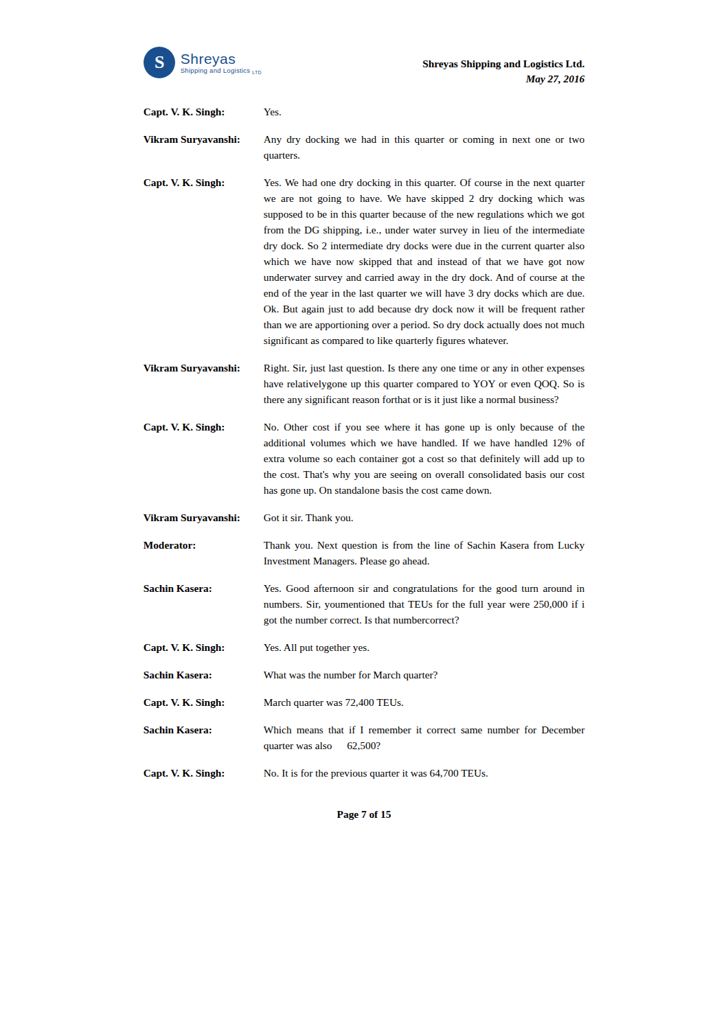S
Shreyas
Shipping and Logistics LTD
Shreyas Shipping and Logistics Ltd.
May 27, 2016
Capt. V. K. Singh:
Yes.
Vikram Suryavanshi:
Any dry docking we had in this quarter or coming in next one or two quarters.
Capt. V. K. Singh:
Yes. We had one dry docking in this quarter. Of course in the next quarter we are not going to have. We have skipped 2 dry docking which was supposed to be in this quarter because of the new regulations which we got from the DG shipping, i.e., under water survey in lieu of the intermediate dry dock. So 2 intermediate dry docks were due in the current quarter also which we have now skipped that and instead of that we have got now underwater survey and carried away in the dry dock. And of course at the end of the year in the last quarter we will have 3 dry docks which are due. Ok. But again just to add because dry dock now it will be frequent rather than we are apportioning over a period. So dry dock actually does not much significant as compared to like quarterly figures whatever.
Vikram Suryavanshi:
Right. Sir, just last question. Is there any one time or any in other expenses have relativelygone up this quarter compared to YOY or even QOQ. So is there any significant reason forthat or is it just like a normal business?
Capt. V. K. Singh:
No. Other cost if you see where it has gone up is only because of the additional volumes which we have handled. If we have handled 12% of extra volume so each container got a cost so that definitely will add up to the cost. That's why you are seeing on overall consolidated basis our cost has gone up. On standalone basis the cost came down.
Vikram Suryavanshi:
Got it sir. Thank you.
Moderator:
Thank you. Next question is from the line of Sachin Kasera from Lucky Investment Managers. Please go ahead.
Sachin Kasera:
Yes. Good afternoon sir and congratulations for the good turn around in numbers. Sir, youmentioned that TEUs for the full year were 250,000 if i got the number correct. Is that numbercorrect?
Capt. V. K. Singh:
Yes. All put together yes.
Sachin Kasera:
What was the number for March quarter?
Capt. V. K. Singh:
March quarter was 72,400 TEUs.
Sachin Kasera:
Which means that if I remember it correct same number for December quarter was also 62,500?
Capt. V. K. Singh:
No. It is for the previous quarter it was 64,700 TEUs.
Page 7 of 15